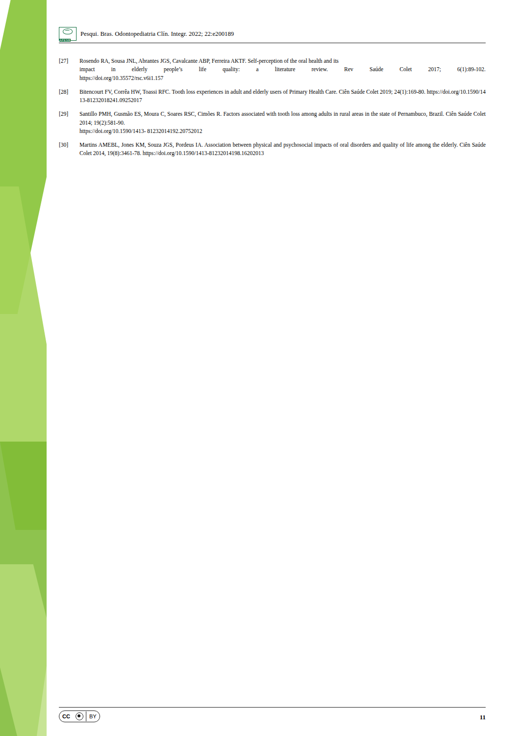APESB Pesqui. Bras. Odontopediatria Clín. Integr. 2022; 22:e200189
[27] Rosendo RA, Sousa JNL, Abrantes JGS, Cavalcante ABP, Ferreira AKTF. Self-perception of the oral health and its impact in elderly people’s life quality: aliterature review. Rev Saúde Colet 2017; 6(1):89-102. https://doi.org/10.35572/rsc.v6i1.157
[28] Bitencourt FV, Corrêa HW, Toassi RFC. Tooth loss experiences in adult and elderly users of Primary Health Care. Ciên Saúde Colet 2019; 24(1):169-80. https://doi.org/10.1590/1413-81232018241.09252017
[29] Santillo PMH, Gusmão ES, Moura C, Soares RSC, Cimões R. Factors associated with tooth loss among adults in rural areas in the state of Pernambuco, Brazil. Ciên Saúde Colet 2014; 19(2):581-90.
https://doi.org/10.1590/1413- 81232014192.20752012
[30] Martins AMEBL, Jones KM, Souza JGS, Pordeus IA. Association between physical and psychosocial impacts of oral disorders and quality of life among the elderly. Ciên Saúde Colet 2014, 19(8):3461-78. https://doi.org/10.1590/1413-81232014198.16202013
CC BY
11